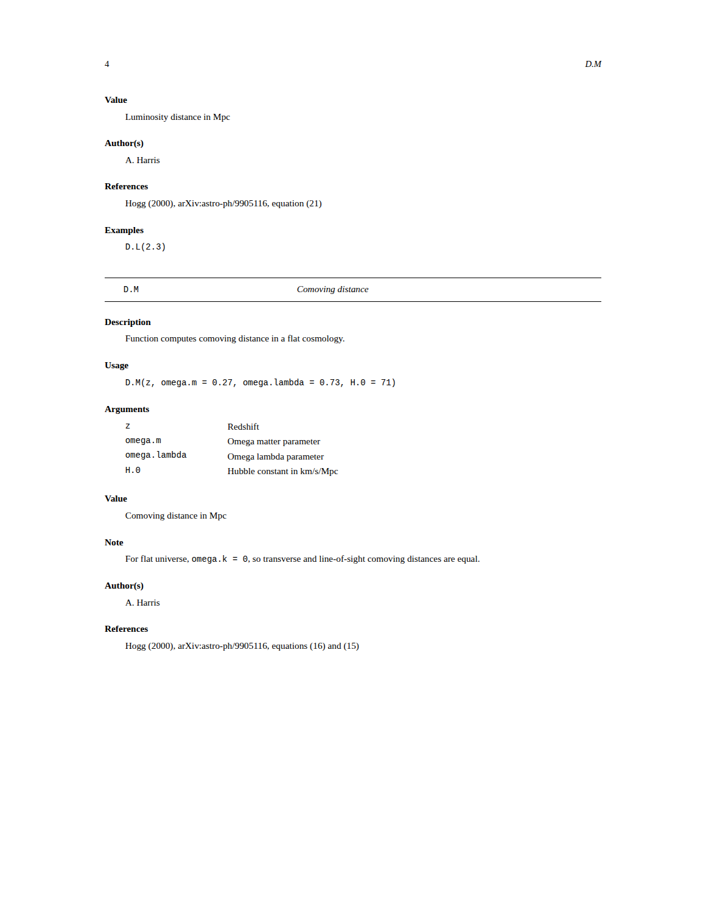4 D.M
Value
Luminosity distance in Mpc
Author(s)
A. Harris
References
Hogg (2000), arXiv:astro-ph/9905116, equation (21)
Examples
D.L(2.3)
D.M Comoving distance
Description
Function computes comoving distance in a flat cosmology.
Usage
D.M(z, omega.m = 0.27, omega.lambda = 0.73, H.0 = 71)
Arguments
| z | Redshift |
| omega.m | Omega matter parameter |
| omega.lambda | Omega lambda parameter |
| H.0 | Hubble constant in km/s/Mpc |
Value
Comoving distance in Mpc
Note
For flat universe, omega.k = 0, so transverse and line-of-sight comoving distances are equal.
Author(s)
A. Harris
References
Hogg (2000), arXiv:astro-ph/9905116, equations (16) and (15)